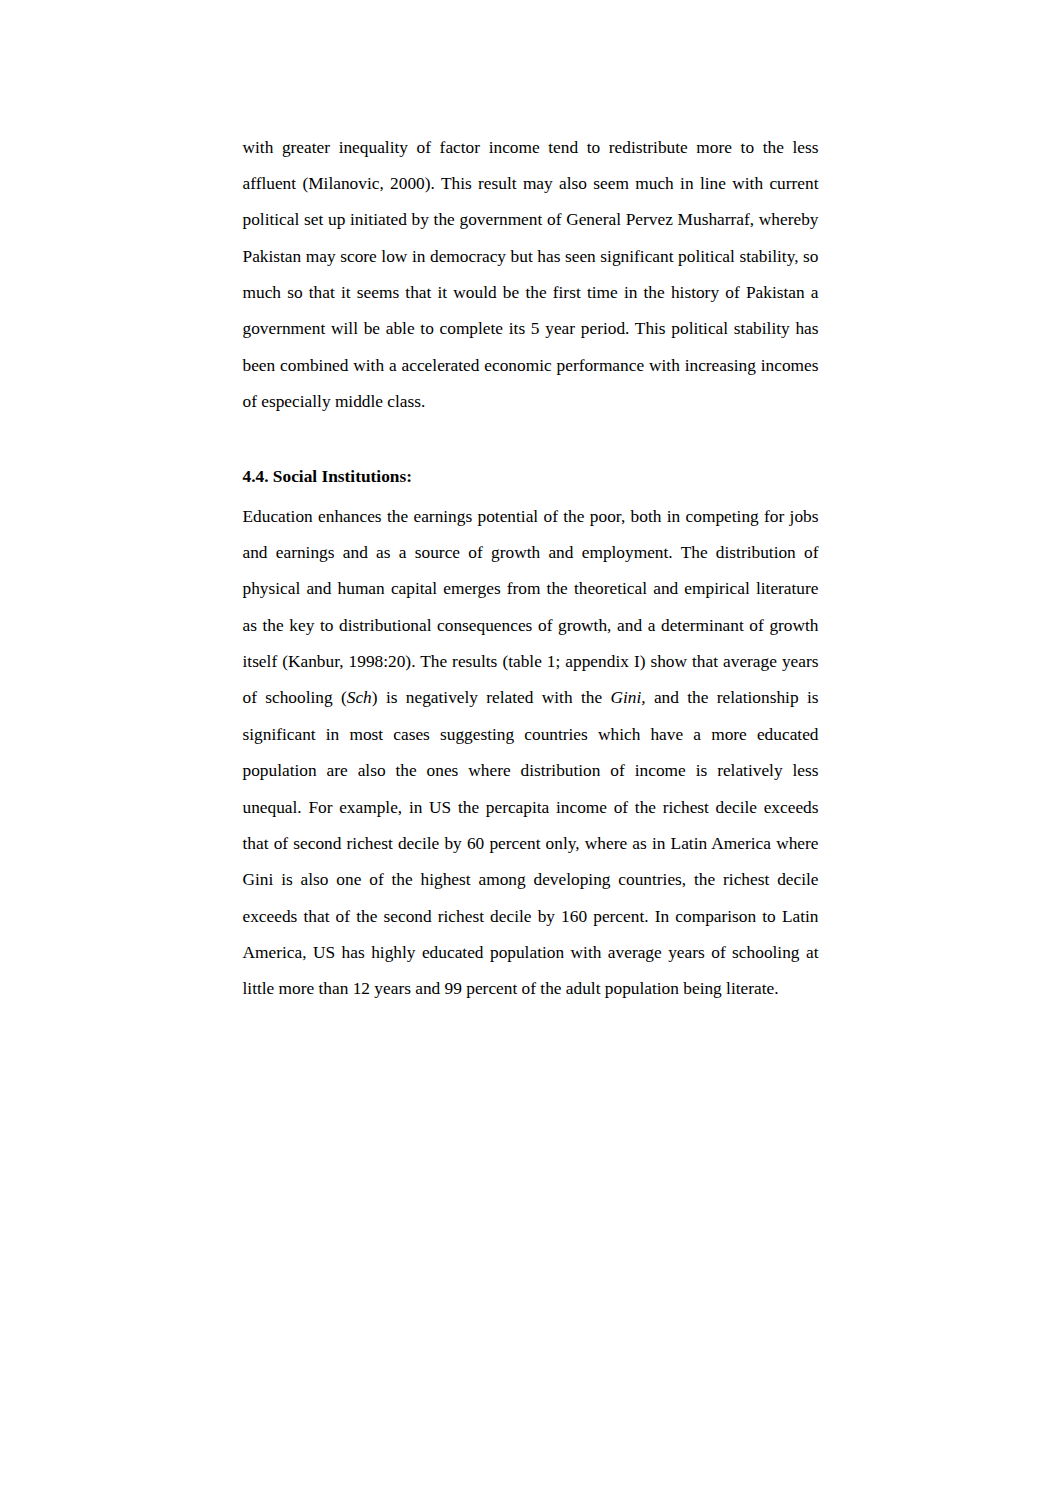with greater inequality of factor income tend to redistribute more to the less affluent (Milanovic, 2000). This result may also seem much in line with current political set up initiated by the government of General Pervez Musharraf, whereby Pakistan may score low in democracy but has seen significant political stability, so much so that it seems that it would be the first time in the history of Pakistan a government will be able to complete its 5 year period. This political stability has been combined with a accelerated economic performance with increasing incomes of especially middle class.
4.4. Social Institutions:
Education enhances the earnings potential of the poor, both in competing for jobs and earnings and as a source of growth and employment. The distribution of physical and human capital emerges from the theoretical and empirical literature as the key to distributional consequences of growth, and a determinant of growth itself (Kanbur, 1998:20). The results (table 1; appendix I) show that average years of schooling (Sch) is negatively related with the Gini, and the relationship is significant in most cases suggesting countries which have a more educated population are also the ones where distribution of income is relatively less unequal. For example, in US the percapita income of the richest decile exceeds that of second richest decile by 60 percent only, where as in Latin America where Gini is also one of the highest among developing countries, the richest decile exceeds that of the second richest decile by 160 percent. In comparison to Latin America, US has highly educated population with average years of schooling at little more than 12 years and 99 percent of the adult population being literate.